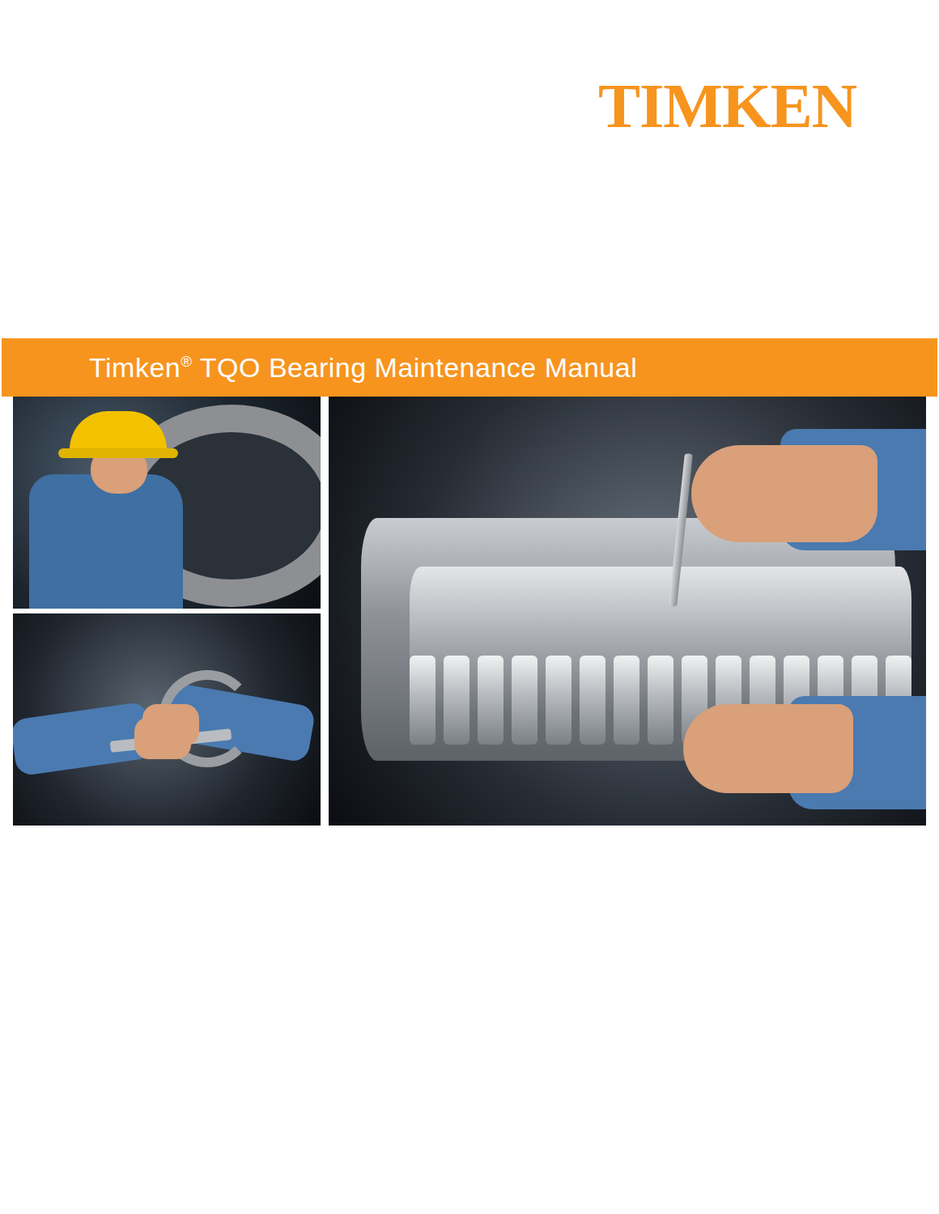TIMKEN
Timken® TQO Bearing Maintenance Manual